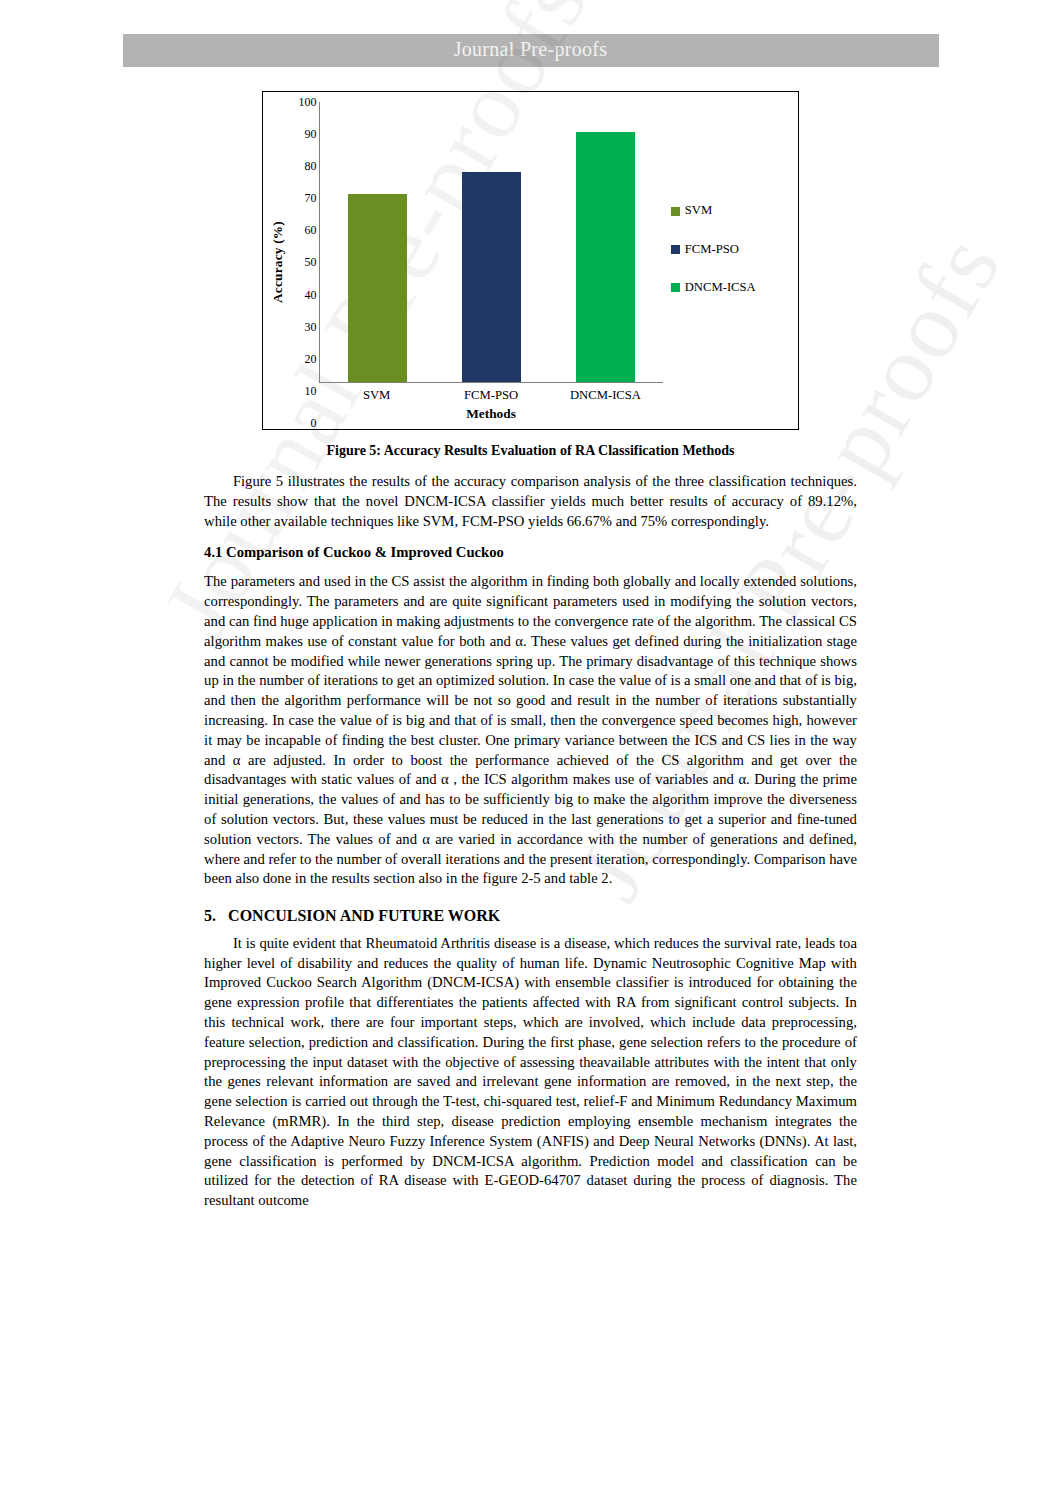Journal Pre-proofs
Journal Pre-proofs
Journal Pre-proofs
Accuracy (%)
100 90 80 70 60 50 40 30 20 10 0
SVM FCM-PSO DNCM-ICSA
Methods
SVM
FCM-PSO
DNCM-ICSA
Figure 5: Accuracy Results Evaluation of RA Classification Methods
Figure 5 illustrates the results of the accuracy comparison analysis of the three classification techniques. The results show that the novel DNCM-ICSA classifier yields much better results of accuracy of 89.12%, while other available techniques like SVM, FCM-PSO yields 66.67% and 75% correspondingly.
4.1 Comparison of Cuckoo & Improved Cuckoo
The parameters and used in the CS assist the algorithm in finding both globally and locally extended solutions, correspondingly. The parameters and are quite significant parameters used in modifying the solution vectors, and can find huge application in making adjustments to the convergence rate of the algorithm. The classical CS algorithm makes use of constant value for both and α. These values get defined during the initialization stage and cannot be modified while newer generations spring up. The primary disadvantage of this technique shows up in the number of iterations to get an optimized solution. In case the value of is a small one and that of is big, and then the algorithm performance will be not so good and result in the number of iterations substantially increasing. In case the value of is big and that of is small, then the convergence speed becomes high, however it may be incapable of finding the best cluster. One primary variance between the ICS and CS lies in the way and α are adjusted. In order to boost the performance achieved of the CS algorithm and get over the disadvantages with static values of and α , the ICS algorithm makes use of variables and α. During the prime initial generations, the values of and has to be sufficiently big to make the algorithm improve the diverseness of solution vectors. But, these values must be reduced in the last generations to get a superior and fine-tuned solution vectors. The values of and α are varied in accordance with the number of generations and defined, where and refer to the number of overall iterations and the present iteration, correspondingly. Comparison have been also done in the results section also in the figure 2-5 and table 2.
5. CONCULSION AND FUTURE WORK
It is quite evident that Rheumatoid Arthritis disease is a disease, which reduces the survival rate, leads toa higher level of disability and reduces the quality of human life. Dynamic Neutrosophic Cognitive Map with Improved Cuckoo Search Algorithm (DNCM-ICSA) with ensemble classifier is introduced for obtaining the gene expression profile that differentiates the patients affected with RA from significant control subjects. In this technical work, there are four important steps, which are involved, which include data preprocessing, feature selection, prediction and classification. During the first phase, gene selection refers to the procedure of preprocessing the input dataset with the objective of assessing theavailable attributes with the intent that only the genes relevant information are saved and irrelevant gene information are removed, in the next step, the gene selection is carried out through the T-test, chi-squared test, relief-F and Minimum Redundancy Maximum Relevance (mRMR). In the third step, disease prediction employing ensemble mechanism integrates the process of the Adaptive Neuro Fuzzy Inference System (ANFIS) and Deep Neural Networks (DNNs). At last, gene classification is performed by DNCM-ICSA algorithm. Prediction model and classification can be utilized for the detection of RA disease with E-GEOD-64707 dataset during the process of diagnosis. The resultant outcome